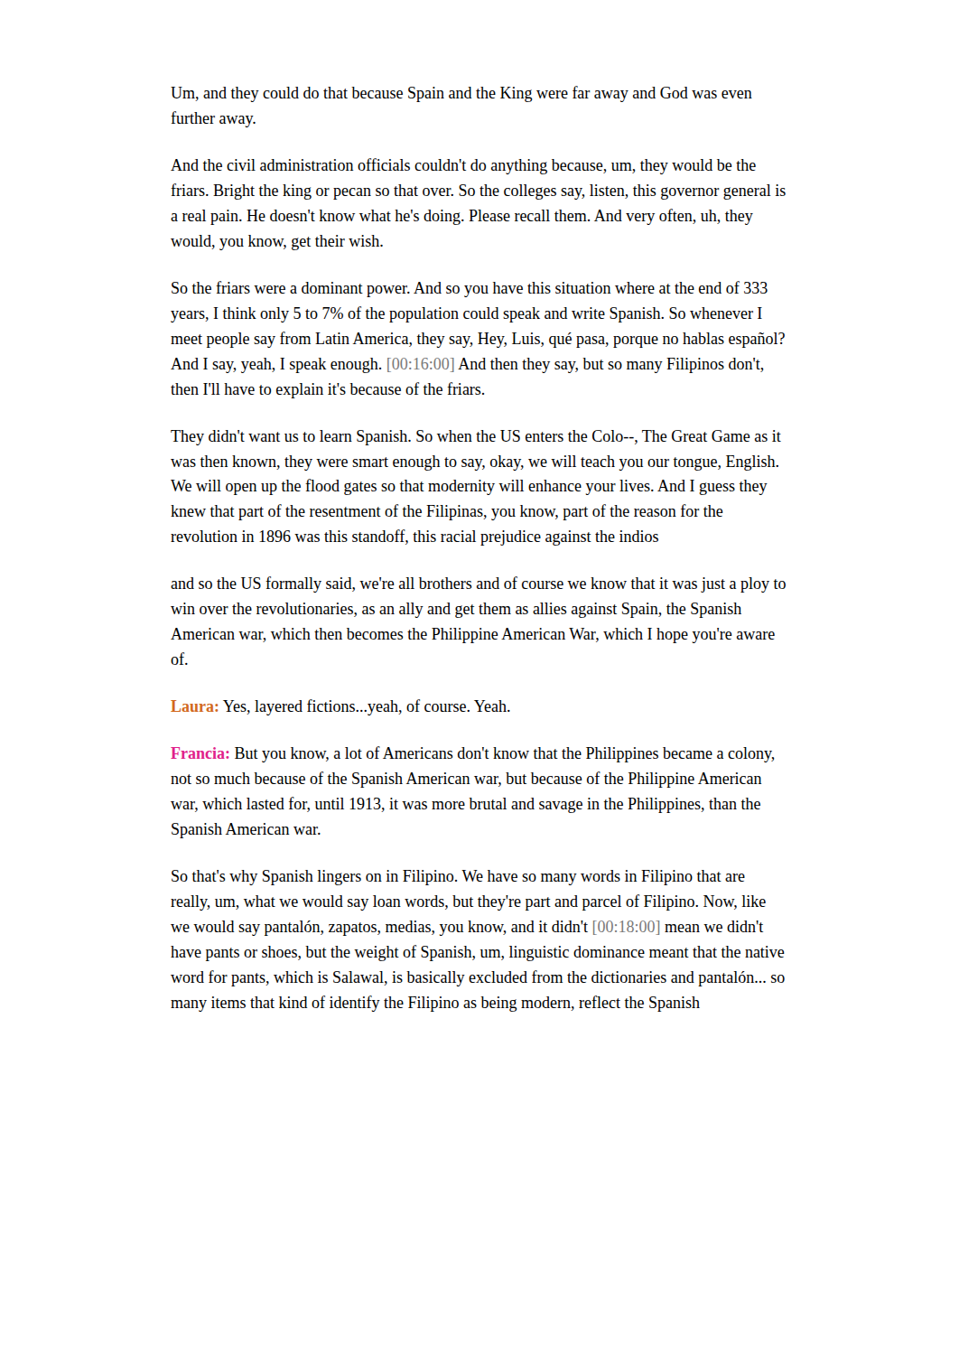Um, and they could do that because Spain and the King were far away and God was even further away.
And the civil administration officials couldn't do anything because, um, they would be the friars. Bright the king or pecan so that over. So the colleges say, listen, this governor general is a real pain. He doesn't know what he's doing. Please recall them. And very often, uh, they would, you know, get their wish.
So the friars were a dominant power. And so you have this situation where at the end of 333 years, I think only 5 to 7% of the population could speak and write Spanish. So whenever I meet people say from Latin America, they say, Hey, Luis, qué pasa, porque no hablas español? And I say, yeah, I speak enough. [00:16:00] And then they say, but so many Filipinos don't, then I'll have to explain it's because of the friars.
They didn't want us to learn Spanish. So when the US enters the Colo--, The Great Game as it was then known, they were smart enough to say, okay, we will teach you our tongue, English. We will open up the flood gates so that modernity will enhance your lives. And I guess they knew that part of the resentment of the Filipinas, you know, part of the reason for the revolution in 1896 was this standoff, this racial prejudice against the indios
and so the US formally said, we're all brothers and of course we know that it was just a ploy to win over the revolutionaries, as an ally and get them as allies against Spain, the Spanish American war, which then becomes the Philippine American War, which I hope you're aware of.
Laura: Yes, layered fictions...yeah, of course. Yeah.
Francia: But you know, a lot of Americans don't know that the Philippines became a colony, not so much because of the Spanish American war, but because of the Philippine American war, which lasted for, until 1913, it was more brutal and savage in the Philippines, than the Spanish American war.
So that's why Spanish lingers on in Filipino. We have so many words in Filipino that are really, um, what we would say loan words, but they're part and parcel of Filipino. Now, like we would say pantalón, zapatos, medias, you know, and it didn't [00:18:00] mean we didn't have pants or shoes, but the weight of Spanish, um, linguistic dominance meant that the native word for pants, which is Salawal, is basically excluded from the dictionaries and pantalón... so many items that kind of identify the Filipino as being modern, reflect the Spanish